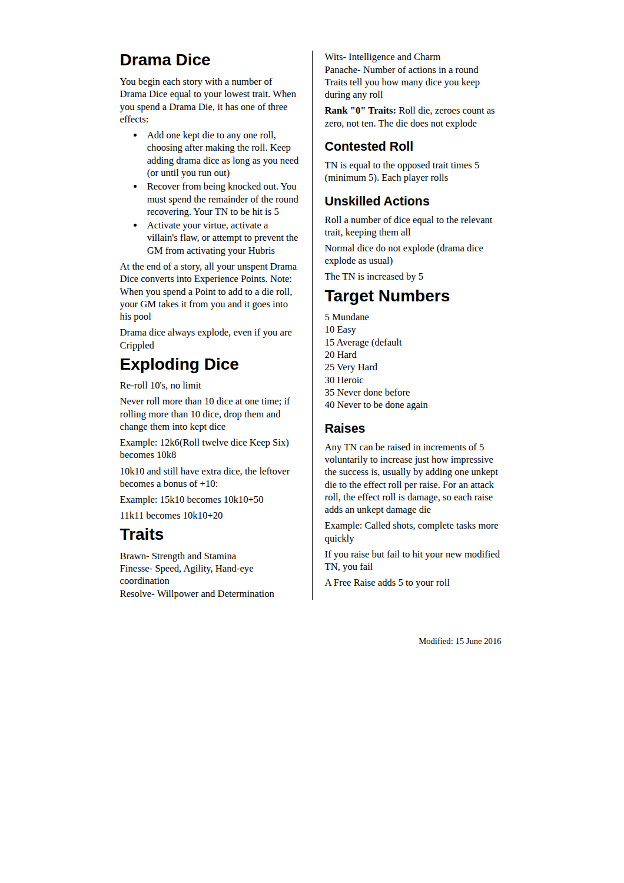Drama Dice
You begin each story with a number of Drama Dice equal to your lowest trait. When you spend a Drama Die, it has one of three effects:
Add one kept die to any one roll, choosing after making the roll. Keep adding drama dice as long as you need (or until you run out)
Recover from being knocked out. You must spend the remainder of the round recovering. Your TN to be hit is 5
Activate your virtue, activate a villain's flaw, or attempt to prevent the GM from activating your Hubris
At the end of a story, all your unspent Drama Dice converts into Experience Points. Note: When you spend a Point to add to a die roll, your GM takes it from you and it goes into his pool
Drama dice always explode, even if you are Crippled
Exploding Dice
Re-roll 10's, no limit
Never roll more than 10 dice at one time; if rolling more than 10 dice, drop them and change them into kept dice
Example: 12k6(Roll twelve dice Keep Six) becomes 10k8
10k10 and still have extra dice, the leftover becomes a bonus of +10:
Example: 15k10 becomes 10k10+50
11k11 becomes 10k10+20
Traits
Brawn- Strength and Stamina
Finesse- Speed, Agility, Hand-eye coordination
Resolve- Willpower and Determination
Wits- Intelligence and Charm
Panache- Number of actions in a round
Traits tell you how many dice you keep during any roll
Rank "0" Traits: Roll die, zeroes count as zero, not ten. The die does not explode
Contested Roll
TN is equal to the opposed trait times 5 (minimum 5). Each player rolls
Unskilled Actions
Roll a number of dice equal to the relevant trait, keeping them all
Normal dice do not explode (drama dice explode as usual)
The TN is increased by 5
Target Numbers
5 Mundane
10 Easy
15 Average (default
20 Hard
25 Very Hard
30 Heroic
35 Never done before
40 Never to be done again
Raises
Any TN can be raised in increments of 5 voluntarily to increase just how impressive the success is, usually by adding one unkept die to the effect roll per raise. For an attack roll, the effect roll is damage, so each raise adds an unkept damage die
Example: Called shots, complete tasks more quickly
If you raise but fail to hit your new modified TN, you fail
A Free Raise adds 5 to your roll
Modified: 15 June 2016